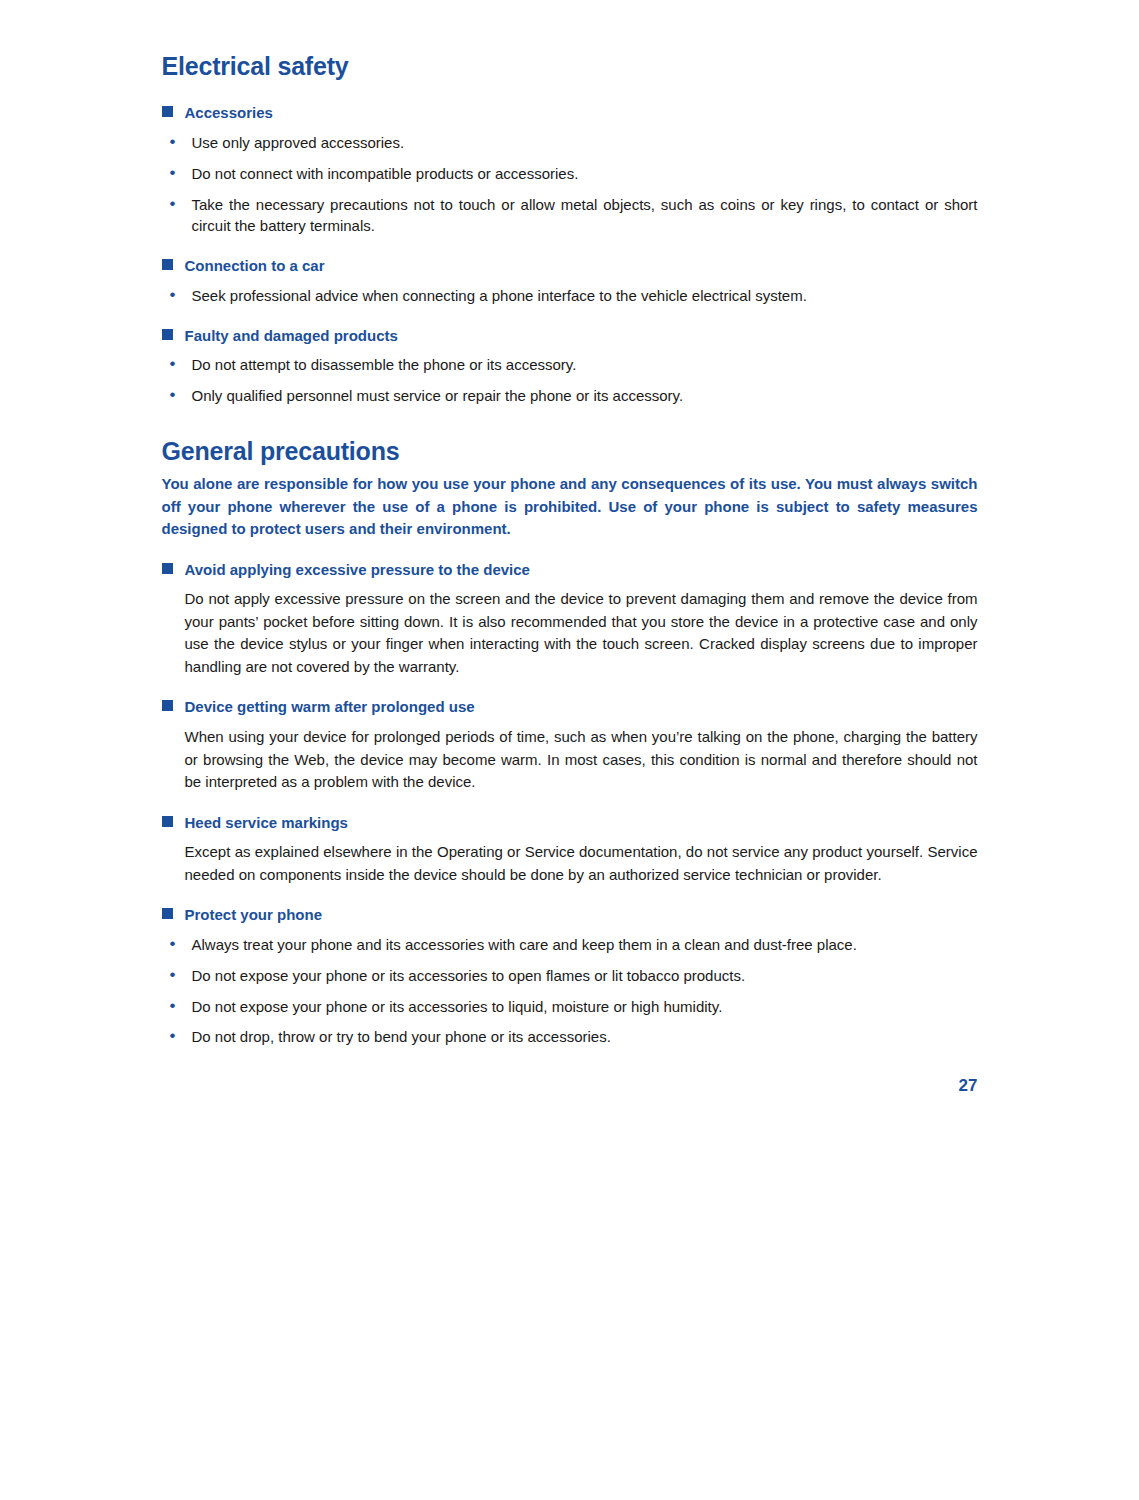Electrical safety
Accessories
Use only approved accessories.
Do not connect with incompatible products or accessories.
Take the necessary precautions not to touch or allow metal objects, such as coins or key rings, to contact or short circuit the battery terminals.
Connection to a car
Seek professional advice when connecting a phone interface to the vehicle electrical system.
Faulty and damaged products
Do not attempt to disassemble the phone or its accessory.
Only qualified personnel must service or repair the phone or its accessory.
General precautions
You alone are responsible for how you use your phone and any consequences of its use. You must always switch off your phone wherever the use of a phone is prohibited. Use of your phone is subject to safety measures designed to protect users and their environment.
Avoid applying excessive pressure to the device
Do not apply excessive pressure on the screen and the device to prevent damaging them and remove the device from your pants’ pocket before sitting down. It is also recommended that you store the device in a protective case and only use the device stylus or your finger when interacting with the touch screen. Cracked display screens due to improper handling are not covered by the warranty.
Device getting warm after prolonged use
When using your device for prolonged periods of time, such as when you’re talking on the phone, charging the battery or browsing the Web, the device may become warm. In most cases, this condition is normal and therefore should not be interpreted as a problem with the device.
Heed service markings
Except as explained elsewhere in the Operating or Service documentation, do not service any product yourself. Service needed on components inside the device should be done by an authorized service technician or provider.
Protect your phone
Always treat your phone and its accessories with care and keep them in a clean and dust-free place.
Do not expose your phone or its accessories to open flames or lit tobacco products.
Do not expose your phone or its accessories to liquid, moisture or high humidity.
Do not drop, throw or try to bend your phone or its accessories.
27